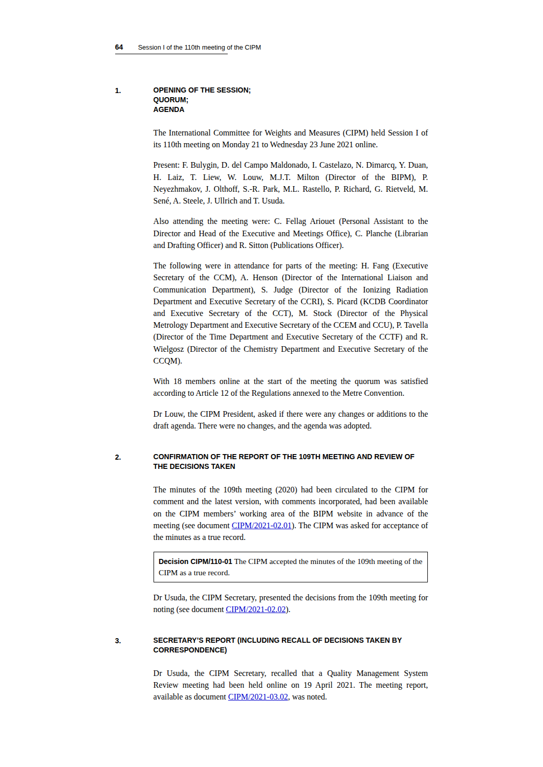64 Session I of the 110th meeting of the CIPM
1. OPENING OF THE SESSION;
QUORUM;
AGENDA
The International Committee for Weights and Measures (CIPM) held Session I of its 110th meeting on Monday 21 to Wednesday 23 June 2021 online.
Present: F. Bulygin, D. del Campo Maldonado, I. Castelazo, N. Dimarcq, Y. Duan, H. Laiz, T. Liew, W. Louw, M.J.T. Milton (Director of the BIPM), P. Neyezhmakov, J. Olthoff, S.-R. Park, M.L. Rastello, P. Richard, G. Rietveld, M. Sené, A. Steele, J. Ullrich and T. Usuda.
Also attending the meeting were: C. Fellag Ariouet (Personal Assistant to the Director and Head of the Executive and Meetings Office), C. Planche (Librarian and Drafting Officer) and R. Sitton (Publications Officer).
The following were in attendance for parts of the meeting: H. Fang (Executive Secretary of the CCM), A. Henson (Director of the International Liaison and Communication Department), S. Judge (Director of the Ionizing Radiation Department and Executive Secretary of the CCRI), S. Picard (KCDB Coordinator and Executive Secretary of the CCT), M. Stock (Director of the Physical Metrology Department and Executive Secretary of the CCEM and CCU), P. Tavella (Director of the Time Department and Executive Secretary of the CCTF) and R. Wielgosz (Director of the Chemistry Department and Executive Secretary of the CCQM).
With 18 members online at the start of the meeting the quorum was satisfied according to Article 12 of the Regulations annexed to the Metre Convention.
Dr Louw, the CIPM President, asked if there were any changes or additions to the draft agenda. There were no changes, and the agenda was adopted.
2. CONFIRMATION OF THE REPORT OF THE 109TH MEETING AND REVIEW OF THE DECISIONS TAKEN
The minutes of the 109th meeting (2020) had been circulated to the CIPM for comment and the latest version, with comments incorporated, had been available on the CIPM members’ working area of the BIPM website in advance of the meeting (see document CIPM/2021-02.01). The CIPM was asked for acceptance of the minutes as a true record.
Decision CIPM/110-01 The CIPM accepted the minutes of the 109th meeting of the CIPM as a true record.
Dr Usuda, the CIPM Secretary, presented the decisions from the 109th meeting for noting (see document CIPM/2021-02.02).
3. SECRETARY’S REPORT (INCLUDING RECALL OF DECISIONS TAKEN BY CORRESPONDENCE)
Dr Usuda, the CIPM Secretary, recalled that a Quality Management System Review meeting had been held online on 19 April 2021. The meeting report, available as document CIPM/2021-03.02, was noted.